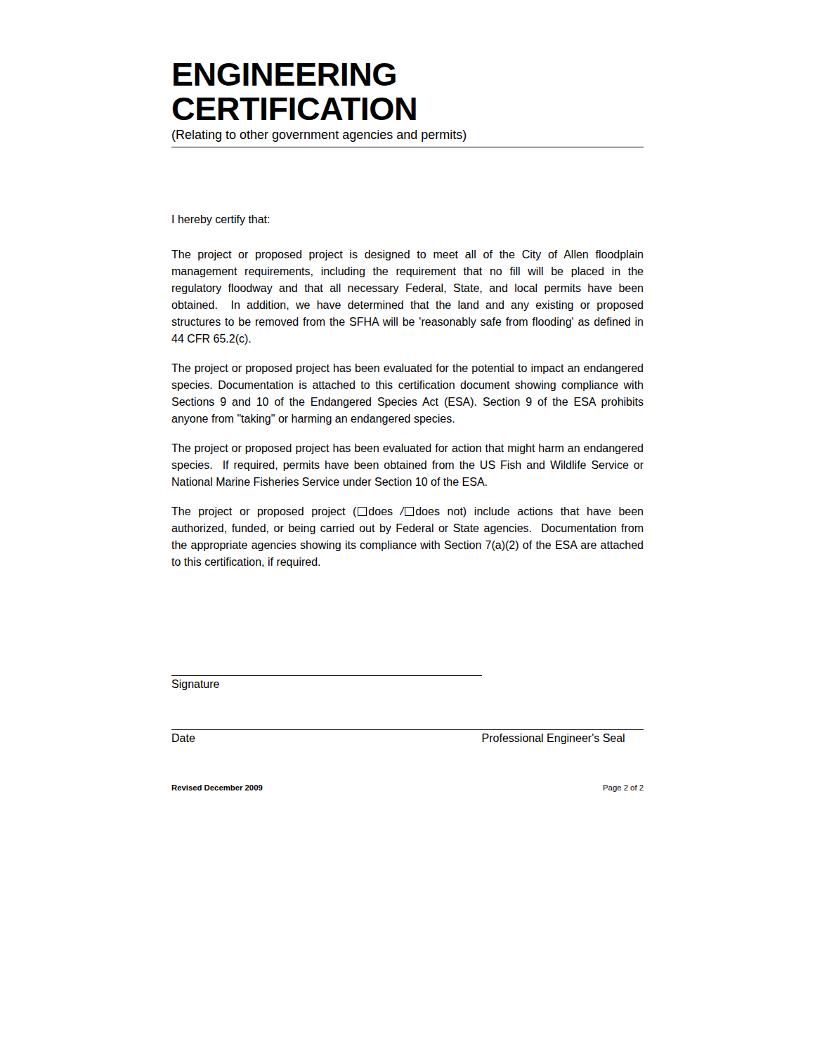ENGINEERING CERTIFICATION
(Relating to other government agencies and permits)
I hereby certify that:
The project or proposed project is designed to meet all of the City of Allen floodplain management requirements, including the requirement that no fill will be placed in the regulatory floodway and that all necessary Federal, State, and local permits have been obtained. In addition, we have determined that the land and any existing or proposed structures to be removed from the SFHA will be 'reasonably safe from flooding' as defined in 44 CFR 65.2(c).
The project or proposed project has been evaluated for the potential to impact an endangered species. Documentation is attached to this certification document showing compliance with Sections 9 and 10 of the Endangered Species Act (ESA). Section 9 of the ESA prohibits anyone from "taking" or harming an endangered species.
The project or proposed project has been evaluated for action that might harm an endangered species. If required, permits have been obtained from the US Fish and Wildlife Service or National Marine Fisheries Service under Section 10 of the ESA.
The project or proposed project ( does / does not) include actions that have been authorized, funded, or being carried out by Federal or State agencies. Documentation from the appropriate agencies showing its compliance with Section 7(a)(2) of the ESA are attached to this certification, if required.
Signature
Date
Professional Engineer's Seal
Revised December 2009 Page 2 of 2